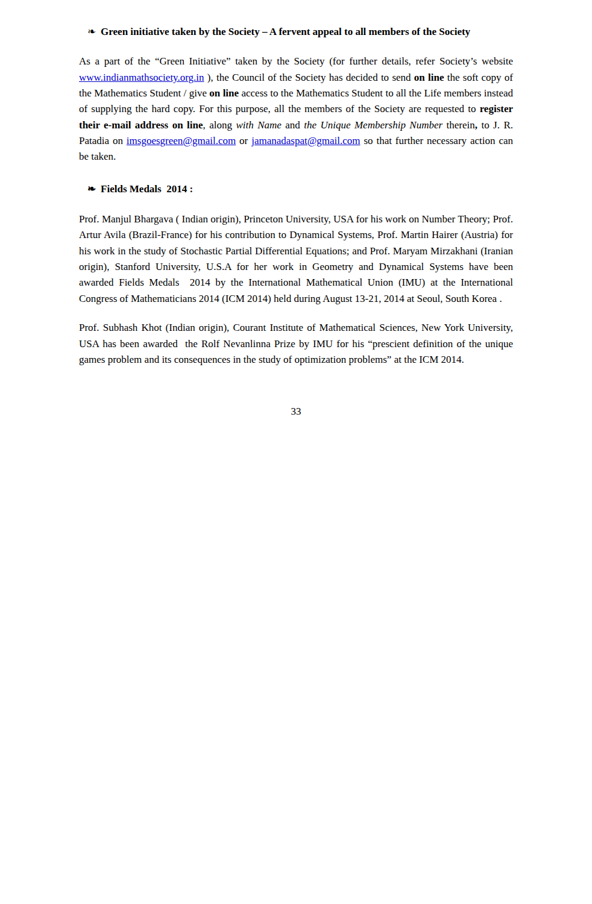❧ Green initiative taken by the Society – A fervent appeal to all members of the Society
As a part of the “Green Initiative” taken by the Society (for further details, refer Society’s website www.indianmathsociety.org.in ), the Council of the Society has decided to send on line the soft copy of the Mathematics Student / give on line access to the Mathematics Student to all the Life members instead of supplying the hard copy. For this purpose, all the members of the Society are requested to register their e-mail address on line, along with Name and the Unique Membership Number therein, to J. R. Patadia on imsgoesgreen@gmail.com or jamanadaspat@gmail.com so that further necessary action can be taken.
❧ Fields Medals 2014 :
Prof. Manjul Bhargava ( Indian origin), Princeton University, USA for his work on Number Theory; Prof. Artur Avila (Brazil-France) for his contribution to Dynamical Systems, Prof. Martin Hairer (Austria) for his work in the study of Stochastic Partial Differential Equations; and Prof. Maryam Mirzakhani (Iranian origin), Stanford University, U.S.A for her work in Geometry and Dynamical Systems have been awarded Fields Medals 2014 by the International Mathematical Union (IMU) at the International Congress of Mathematicians 2014 (ICM 2014) held during August 13-21, 2014 at Seoul, South Korea .
Prof. Subhash Khot (Indian origin), Courant Institute of Mathematical Sciences, New York University, USA has been awarded the Rolf Nevanlinna Prize by IMU for his “prescient definition of the unique games problem and its consequences in the study of optimization problems” at the ICM 2014.
33